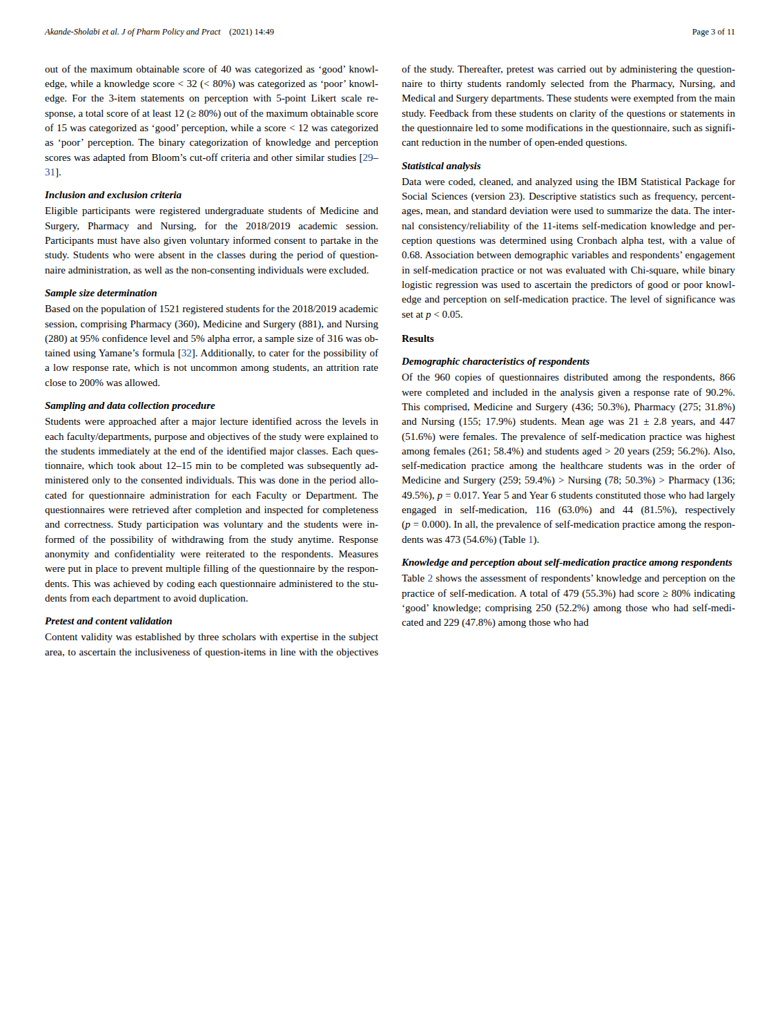Akande-Sholabi et al. J of Pharm Policy and Pract (2021) 14:49
Page 3 of 11
out of the maximum obtainable score of 40 was categorized as ‘good’ knowledge, while a knowledge score < 32 (< 80%) was categorized as ‘poor’ knowledge. For the 3-item statements on perception with 5-point Likert scale response, a total score of at least 12 (≥ 80%) out of the maximum obtainable score of 15 was categorized as ‘good’ perception, while a score < 12 was categorized as ‘poor’ perception. The binary categorization of knowledge and perception scores was adapted from Bloom’s cut-off criteria and other similar studies [29–31].
Inclusion and exclusion criteria
Eligible participants were registered undergraduate students of Medicine and Surgery, Pharmacy and Nursing, for the 2018/2019 academic session. Participants must have also given voluntary informed consent to partake in the study. Students who were absent in the classes during the period of questionnaire administration, as well as the non-consenting individuals were excluded.
Sample size determination
Based on the population of 1521 registered students for the 2018/2019 academic session, comprising Pharmacy (360), Medicine and Surgery (881), and Nursing (280) at 95% confidence level and 5% alpha error, a sample size of 316 was obtained using Yamane’s formula [32]. Additionally, to cater for the possibility of a low response rate, which is not uncommon among students, an attrition rate close to 200% was allowed.
Sampling and data collection procedure
Students were approached after a major lecture identified across the levels in each faculty/departments, purpose and objectives of the study were explained to the students immediately at the end of the identified major classes. Each questionnaire, which took about 12–15 min to be completed was subsequently administered only to the consented individuals. This was done in the period allocated for questionnaire administration for each Faculty or Department. The questionnaires were retrieved after completion and inspected for completeness and correctness. Study participation was voluntary and the students were informed of the possibility of withdrawing from the study anytime. Response anonymity and confidentiality were reiterated to the respondents. Measures were put in place to prevent multiple filling of the questionnaire by the respondents. This was achieved by coding each questionnaire administered to the students from each department to avoid duplication.
Pretest and content validation
Content validity was established by three scholars with expertise in the subject area, to ascertain the inclusiveness of question-items in line with the objectives of the study. Thereafter, pretest was carried out by administering the questionnaire to thirty students randomly selected from the Pharmacy, Nursing, and Medical and Surgery departments. These students were exempted from the main study. Feedback from these students on clarity of the questions or statements in the questionnaire led to some modifications in the questionnaire, such as significant reduction in the number of open-ended questions.
Statistical analysis
Data were coded, cleaned, and analyzed using the IBM Statistical Package for Social Sciences (version 23). Descriptive statistics such as frequency, percentages, mean, and standard deviation were used to summarize the data. The internal consistency/reliability of the 11-items self-medication knowledge and perception questions was determined using Cronbach alpha test, with a value of 0.68. Association between demographic variables and respondents’ engagement in self-medication practice or not was evaluated with Chi-square, while binary logistic regression was used to ascertain the predictors of good or poor knowledge and perception on self-medication practice. The level of significance was set at p < 0.05.
Results
Demographic characteristics of respondents
Of the 960 copies of questionnaires distributed among the respondents, 866 were completed and included in the analysis given a response rate of 90.2%. This comprised, Medicine and Surgery (436; 50.3%), Pharmacy (275; 31.8%) and Nursing (155; 17.9%) students. Mean age was 21 ± 2.8 years, and 447 (51.6%) were females. The prevalence of self-medication practice was highest among females (261; 58.4%) and students aged > 20 years (259; 56.2%). Also, self-medication practice among the healthcare students was in the order of Medicine and Surgery (259; 59.4%) > Nursing (78; 50.3%) > Pharmacy (136; 49.5%), p = 0.017. Year 5 and Year 6 students constituted those who had largely engaged in self-medication, 116 (63.0%) and 44 (81.5%), respectively (p = 0.000). In all, the prevalence of self-medication practice among the respondents was 473 (54.6%) (Table 1).
Knowledge and perception about self-medication practice among respondents
Table 2 shows the assessment of respondents’ knowledge and perception on the practice of self-medication. A total of 479 (55.3%) had score ≥ 80% indicating ‘good’ knowledge; comprising 250 (52.2%) among those who had self-medicated and 229 (47.8%) among those who had